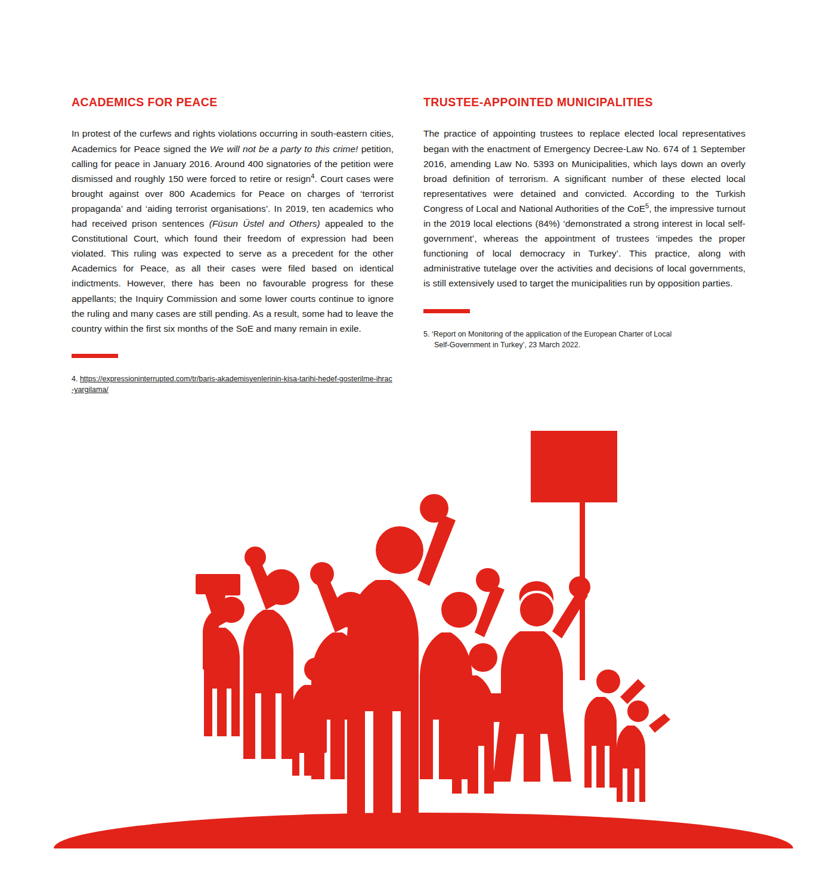ACADEMICS FOR PEACE
In protest of the curfews and rights violations occurring in south-eastern cities, Academics for Peace signed the We will not be a party to this crime! petition, calling for peace in January 2016. Around 400 signatories of the petition were dismissed and roughly 150 were forced to retire or resign4. Court cases were brought against over 800 Academics for Peace on charges of ‘terrorist propaganda’ and ‘aiding terrorist organisations’. In 2019, ten academics who had received prison sentences (Füsun Üstel and Others) appealed to the Constitutional Court, which found their freedom of expression had been violated. This ruling was expected to serve as a precedent for the other Academics for Peace, as all their cases were filed based on identical indictments. However, there has been no favourable progress for these appellants; the Inquiry Commission and some lower courts continue to ignore the ruling and many cases are still pending. As a result, some had to leave the country within the first six months of the SoE and many remain in exile.
4. https://expressioninterrupted.com/tr/baris-akademisyenlerinin-kisa-tarihi-hedef-gosterilme-ihrac-yargilama/
TRUSTEE-APPOINTED MUNICIPALITIES
The practice of appointing trustees to replace elected local representatives began with the enactment of Emergency Decree-Law No. 674 of 1 September 2016, amending Law No. 5393 on Municipalities, which lays down an overly broad definition of terrorism. A significant number of these elected local representatives were detained and convicted. According to the Turkish Congress of Local and National Authorities of the CoE5, the impressive turnout in the 2019 local elections (84%) ‘demonstrated a strong interest in local self-government’, whereas the appointment of trustees ‘impedes the proper functioning of local democracy in Turkey’. This practice, along with administrative tutelage over the activities and decisions of local governments, is still extensively used to target the municipalities run by opposition parties.
5. ‘Report on Monitoring of the application of the European Charter of LocalSelf-Government in Turkey’, 23 March 2022.